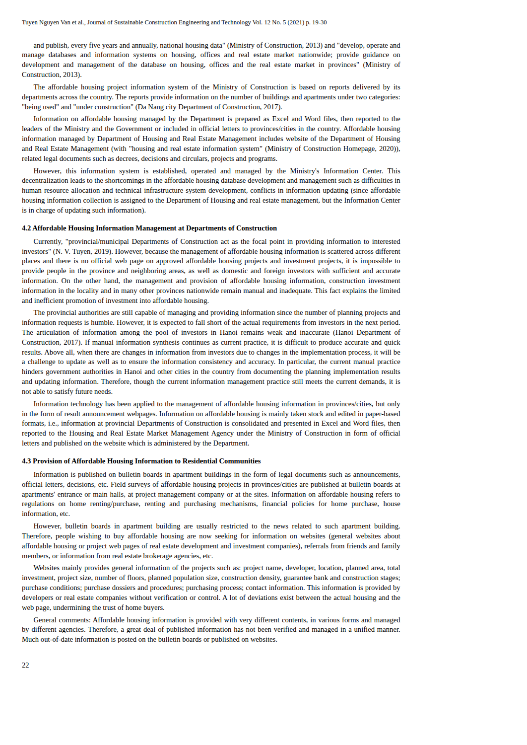Tuyen Nguyen Van et al., Journal of Sustainable Construction Engineering and Technology Vol. 12 No. 5 (2021) p. 19-30
and publish, every five years and annually, national housing data" (Ministry of Construction, 2013) and "develop, operate and manage databases and information systems on housing, offices and real estate market nationwide; provide guidance on development and management of the database on housing, offices and the real estate market in provinces" (Ministry of Construction, 2013).
The affordable housing project information system of the Ministry of Construction is based on reports delivered by its departments across the country. The reports provide information on the number of buildings and apartments under two categories: "being used" and "under construction" (Da Nang city Department of Construction, 2017).
Information on affordable housing managed by the Department is prepared as Excel and Word files, then reported to the leaders of the Ministry and the Government or included in official letters to provinces/cities in the country. Affordable housing information managed by Department of Housing and Real Estate Management includes website of the Department of Housing and Real Estate Management (with "housing and real estate information system" (Ministry of Construction Homepage, 2020)), related legal documents such as decrees, decisions and circulars, projects and programs.
However, this information system is established, operated and managed by the Ministry's Information Center. This decentralization leads to the shortcomings in the affordable housing database development and management such as difficulties in human resource allocation and technical infrastructure system development, conflicts in information updating (since affordable housing information collection is assigned to the Department of Housing and real estate management, but the Information Center is in charge of updating such information).
4.2 Affordable Housing Information Management at Departments of Construction
Currently, "provincial/municipal Departments of Construction act as the focal point in providing information to interested investors" (N. V. Tuyen, 2019). However, because the management of affordable housing information is scattered across different places and there is no official web page on approved affordable housing projects and investment projects, it is impossible to provide people in the province and neighboring areas, as well as domestic and foreign investors with sufficient and accurate information. On the other hand, the management and provision of affordable housing information, construction investment information in the locality and in many other provinces nationwide remain manual and inadequate. This fact explains the limited and inefficient promotion of investment into affordable housing.
The provincial authorities are still capable of managing and providing information since the number of planning projects and information requests is humble. However, it is expected to fall short of the actual requirements from investors in the next period. The articulation of information among the pool of investors in Hanoi remains weak and inaccurate (Hanoi Department of Construction, 2017). If manual information synthesis continues as current practice, it is difficult to produce accurate and quick results. Above all, when there are changes in information from investors due to changes in the implementation process, it will be a challenge to update as well as to ensure the information consistency and accuracy. In particular, the current manual practice hinders government authorities in Hanoi and other cities in the country from documenting the planning implementation results and updating information. Therefore, though the current information management practice still meets the current demands, it is not able to satisfy future needs.
Information technology has been applied to the management of affordable housing information in provinces/cities, but only in the form of result announcement webpages. Information on affordable housing is mainly taken stock and edited in paper-based formats, i.e., information at provincial Departments of Construction is consolidated and presented in Excel and Word files, then reported to the Housing and Real Estate Market Management Agency under the Ministry of Construction in form of official letters and published on the website which is administered by the Department.
4.3 Provision of Affordable Housing Information to Residential Communities
Information is published on bulletin boards in apartment buildings in the form of legal documents such as announcements, official letters, decisions, etc. Field surveys of affordable housing projects in provinces/cities are published at bulletin boards at apartments' entrance or main halls, at project management company or at the sites. Information on affordable housing refers to regulations on home renting/purchase, renting and purchasing mechanisms, financial policies for home purchase, house information, etc.
However, bulletin boards in apartment building are usually restricted to the news related to such apartment building. Therefore, people wishing to buy affordable housing are now seeking for information on websites (general websites about affordable housing or project web pages of real estate development and investment companies), referrals from friends and family members, or information from real estate brokerage agencies, etc.
Websites mainly provides general information of the projects such as: project name, developer, location, planned area, total investment, project size, number of floors, planned population size, construction density, guarantee bank and construction stages; purchase conditions; purchase dossiers and procedures; purchasing process; contact information. This information is provided by developers or real estate companies without verification or control. A lot of deviations exist between the actual housing and the web page, undermining the trust of home buyers.
General comments: Affordable housing information is provided with very different contents, in various forms and managed by different agencies. Therefore, a great deal of published information has not been verified and managed in a unified manner. Much out-of-date information is posted on the bulletin boards or published on websites.
22